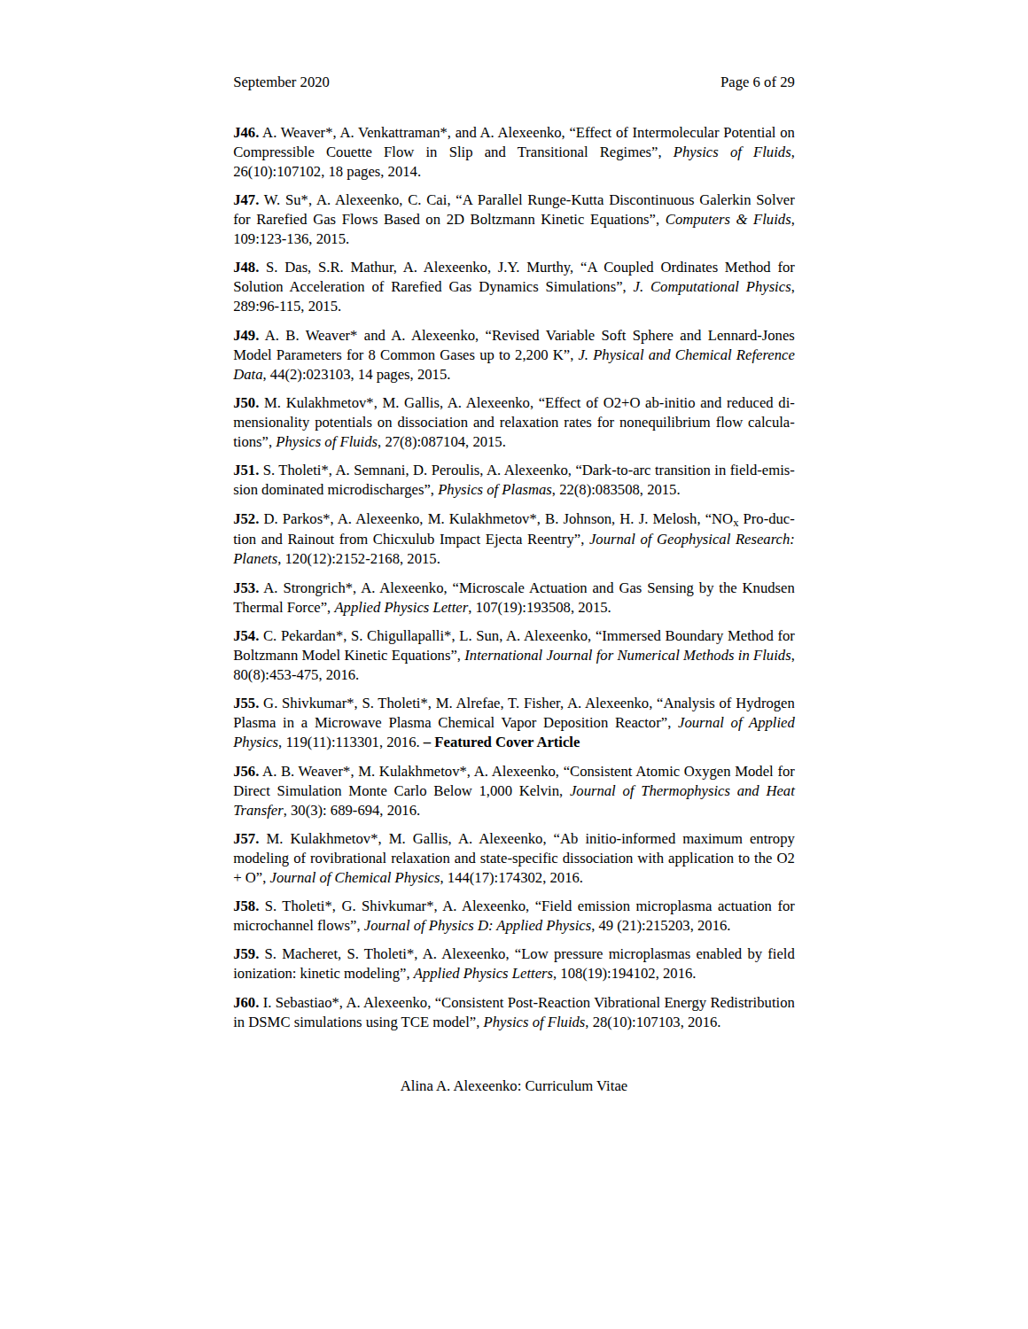September 2020 Page 6 of 29
J46. A. Weaver*, A. Venkattraman*, and A. Alexeenko, “Effect of Intermolecular Potential on Compressible Couette Flow in Slip and Transitional Regimes”, Physics of Fluids, 26(10):107102, 18 pages, 2014.
J47. W. Su*, A. Alexeenko, C. Cai, “A Parallel Runge-Kutta Discontinuous Galerkin Solver for Rarefied Gas Flows Based on 2D Boltzmann Kinetic Equations”, Computers & Fluids, 109:123-136, 2015.
J48. S. Das, S.R. Mathur, A. Alexeenko, J.Y. Murthy, “A Coupled Ordinates Method for Solution Acceleration of Rarefied Gas Dynamics Simulations”, J. Computational Physics, 289:96-115, 2015.
J49. A. B. Weaver* and A. Alexeenko, “Revised Variable Soft Sphere and Lennard-Jones Model Parameters for 8 Common Gases up to 2,200 K”, J. Physical and Chemical Reference Data, 44(2):023103, 14 pages, 2015.
J50. M. Kulakhmetov*, M. Gallis, A. Alexeenko, “Effect of O2+O ab-initio and reduced dimensionality potentials on dissociation and relaxation rates for nonequilibrium flow calculations”, Physics of Fluids, 27(8):087104, 2015.
J51. S. Tholeti*, A. Semnani, D. Peroulis, A. Alexeenko, “Dark-to-arc transition in field-emission dominated microdischarges”, Physics of Plasmas, 22(8):083508, 2015.
J52. D. Parkos*, A. Alexeenko, M. Kulakhmetov*, B. Johnson, H. J. Melosh, “NOx Pro-duction and Rainout from Chicxulub Impact Ejecta Reentry”, Journal of Geophysical Research: Planets, 120(12):2152-2168, 2015.
J53. A. Strongrich*, A. Alexeenko, “Microscale Actuation and Gas Sensing by the Knudsen Thermal Force”, Applied Physics Letter, 107(19):193508, 2015.
J54. C. Pekardan*, S. Chigullapalli*, L. Sun, A. Alexeenko, “Immersed Boundary Method for Boltzmann Model Kinetic Equations”, International Journal for Numerical Methods in Fluids, 80(8):453-475, 2016.
J55. G. Shivkumar*, S. Tholeti*, M. Alrefae, T. Fisher, A. Alexeenko, “Analysis of Hydrogen Plasma in a Microwave Plasma Chemical Vapor Deposition Reactor”, Journal of Applied Physics, 119(11):113301, 2016. – Featured Cover Article
J56. A. B. Weaver*, M. Kulakhmetov*, A. Alexeenko, “Consistent Atomic Oxygen Model for Direct Simulation Monte Carlo Below 1,000 Kelvin, Journal of Thermophysics and Heat Transfer, 30(3): 689-694, 2016.
J57. M. Kulakhmetov*, M. Gallis, A. Alexeenko, “Ab initio-informed maximum entropy modeling of rovibrational relaxation and state-specific dissociation with application to the O2 + O”, Journal of Chemical Physics, 144(17):174302, 2016.
J58. S. Tholeti*, G. Shivkumar*, A. Alexeenko, “Field emission microplasma actuation for microchannel flows”, Journal of Physics D: Applied Physics, 49 (21):215203, 2016.
J59. S. Macheret, S. Tholeti*, A. Alexeenko, “Low pressure microplasmas enabled by field ionization: kinetic modeling”, Applied Physics Letters, 108(19):194102, 2016.
J60. I. Sebastiao*, A. Alexeenko, “Consistent Post-Reaction Vibrational Energy Redistribution in DSMC simulations using TCE model”, Physics of Fluids, 28(10):107103, 2016.
Alina A. Alexeenko: Curriculum Vitae